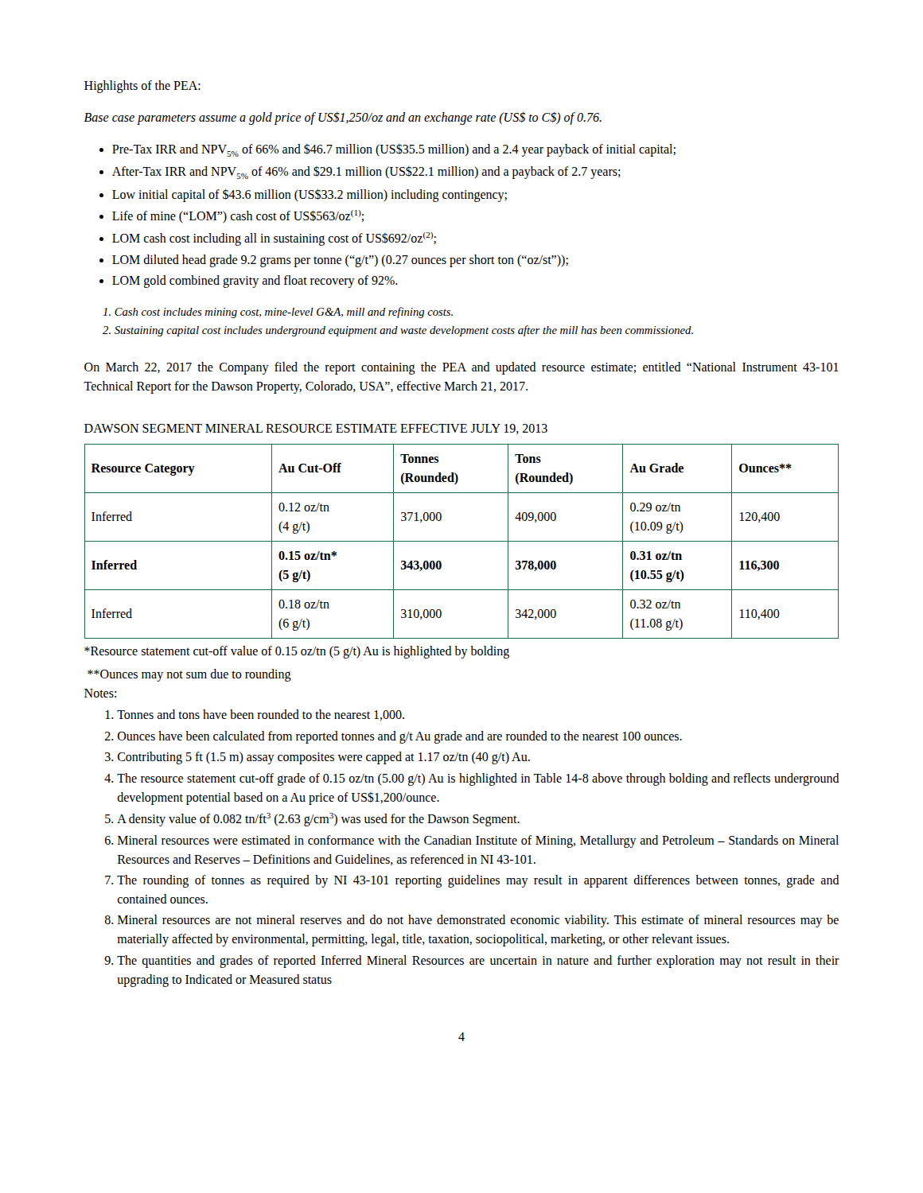Highlights of the PEA:
Base case parameters assume a gold price of US$1,250/oz and an exchange rate (US$ to C$) of 0.76.
Pre-Tax IRR and NPV5% of 66% and $46.7 million (US$35.5 million) and a 2.4 year payback of initial capital;
After-Tax IRR and NPV5% of 46% and $29.1 million (US$22.1 million) and a payback of 2.7 years;
Low initial capital of $43.6 million (US$33.2 million) including contingency;
Life of mine (“LOM”) cash cost of US$563/oz(1);
LOM cash cost including all in sustaining cost of US$692/oz(2);
LOM diluted head grade 9.2 grams per tonne (“g/t”) (0.27 ounces per short ton (“oz/st”));
LOM gold combined gravity and float recovery of 92%.
Cash cost includes mining cost, mine-level G&A, mill and refining costs.
Sustaining capital cost includes underground equipment and waste development costs after the mill has been commissioned.
On March 22, 2017 the Company filed the report containing the PEA and updated resource estimate; entitled “National Instrument 43-101 Technical Report for the Dawson Property, Colorado, USA”, effective March 21, 2017.
DAWSON SEGMENT MINERAL RESOURCE ESTIMATE EFFECTIVE JULY 19, 2013
| Resource Category | Au Cut-Off | Tonnes (Rounded) | Tons (Rounded) | Au Grade | Ounces** |
| --- | --- | --- | --- | --- | --- |
| Inferred | 0.12 oz/tn (4 g/t) | 371,000 | 409,000 | 0.29 oz/tn (10.09 g/t) | 120,400 |
| Inferred | 0.15 oz/tn* (5 g/t) | 343,000 | 378,000 | 0.31 oz/tn (10.55 g/t) | 116,300 |
| Inferred | 0.18 oz/tn (6 g/t) | 310,000 | 342,000 | 0.32 oz/tn (11.08 g/t) | 110,400 |
*Resource statement cut-off value of 0.15 oz/tn (5 g/t) Au is highlighted by bolding
**Ounces may not sum due to rounding
Notes:
Tonnes and tons have been rounded to the nearest 1,000.
Ounces have been calculated from reported tonnes and g/t Au grade and are rounded to the nearest 100 ounces.
Contributing 5 ft (1.5 m) assay composites were capped at 1.17 oz/tn (40 g/t) Au.
The resource statement cut-off grade of 0.15 oz/tn (5.00 g/t) Au is highlighted in Table 14-8 above through bolding and reflects underground development potential based on a Au price of US$1,200/ounce.
A density value of 0.082 tn/ft3 (2.63 g/cm3) was used for the Dawson Segment.
Mineral resources were estimated in conformance with the Canadian Institute of Mining, Metallurgy and Petroleum – Standards on Mineral Resources and Reserves – Definitions and Guidelines, as referenced in NI 43-101.
The rounding of tonnes as required by NI 43-101 reporting guidelines may result in apparent differences between tonnes, grade and contained ounces.
Mineral resources are not mineral reserves and do not have demonstrated economic viability. This estimate of mineral resources may be materially affected by environmental, permitting, legal, title, taxation, sociopolitical, marketing, or other relevant issues.
The quantities and grades of reported Inferred Mineral Resources are uncertain in nature and further exploration may not result in their upgrading to Indicated or Measured status
4